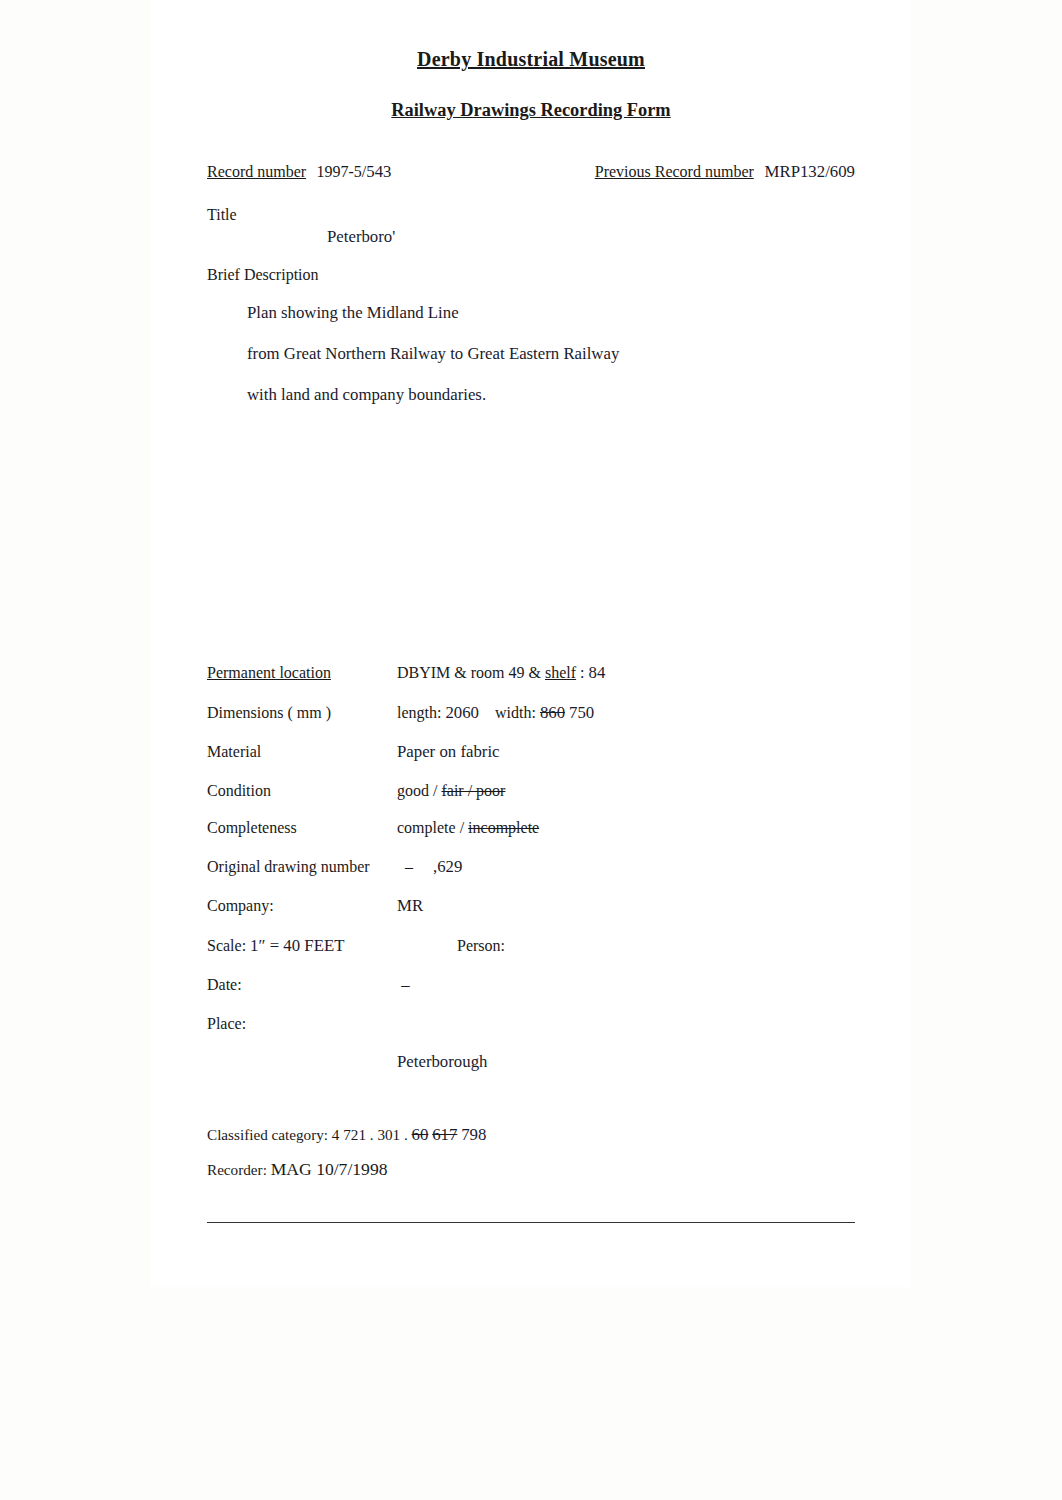Derby Industrial Museum
Railway Drawings Recording Form
Record number 1997-5/543
Previous Record number MRP132/609
Title
Peterboro'
Brief Description
Plan showing the Midland Line
from Great Northern Railway to Great Eastern Railway
with land and company boundaries.
Permanent location
DBYIM & room 49 & shelf : 84
Dimensions ( mm )
length: 2060 width: 860 750
Material
Paper on fabric
Condition
good / fair / poor
Completeness
complete / incomplete
Original drawing number
– ,629
Company:
MR
Scale: 1″ = 40 FEET
Person:
Date:
–
Place:
Peterborough
Classified category: 4 721 . 301 . 60 617 798
Recorder: MAG 10/7/1998